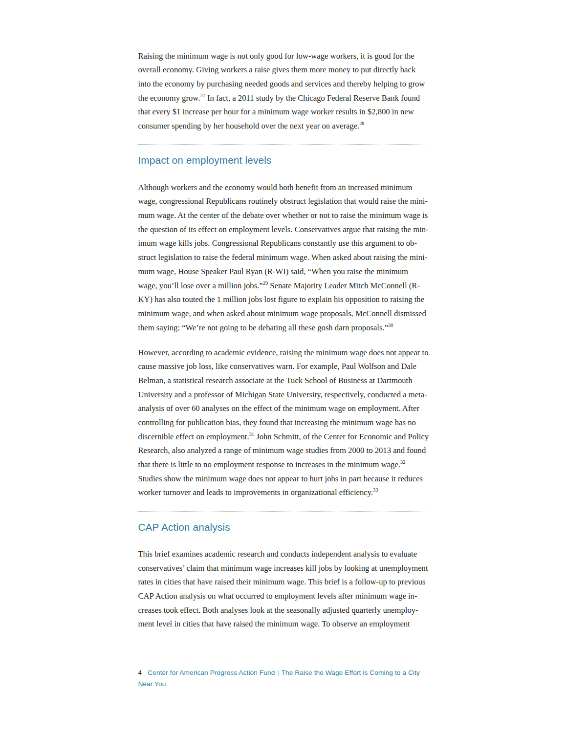Raising the minimum wage is not only good for low-wage workers, it is good for the overall economy. Giving workers a raise gives them more money to put directly back into the economy by purchasing needed goods and services and thereby helping to grow the economy grow.27 In fact, a 2011 study by the Chicago Federal Reserve Bank found that every $1 increase per hour for a minimum wage worker results in $2,800 in new consumer spending by her household over the next year on average.28
Impact on employment levels
Although workers and the economy would both benefit from an increased minimum wage, congressional Republicans routinely obstruct legislation that would raise the minimum wage. At the center of the debate over whether or not to raise the minimum wage is the question of its effect on employment levels. Conservatives argue that raising the minimum wage kills jobs. Congressional Republicans constantly use this argument to obstruct legislation to raise the federal minimum wage. When asked about raising the minimum wage, House Speaker Paul Ryan (R-WI) said, “When you raise the minimum wage, you’ll lose over a million jobs.”29 Senate Majority Leader Mitch McConnell (R-KY) has also touted the 1 million jobs lost figure to explain his opposition to raising the minimum wage, and when asked about minimum wage proposals, McConnell dismissed them saying: “We’re not going to be debating all these gosh darn proposals.”30
However, according to academic evidence, raising the minimum wage does not appear to cause massive job loss, like conservatives warn. For example, Paul Wolfson and Dale Belman, a statistical research associate at the Tuck School of Business at Dartmouth University and a professor of Michigan State University, respectively, conducted a meta-analysis of over 60 analyses on the effect of the minimum wage on employment. After controlling for publication bias, they found that increasing the minimum wage has no discernible effect on employment.31 John Schmitt, of the Center for Economic and Policy Research, also analyzed a range of minimum wage studies from 2000 to 2013 and found that there is little to no employment response to increases in the minimum wage.32 Studies show the minimum wage does not appear to hurt jobs in part because it reduces worker turnover and leads to improvements in organizational efficiency.33
CAP Action analysis
This brief examines academic research and conducts independent analysis to evaluate conservatives’ claim that minimum wage increases kill jobs by looking at unemployment rates in cities that have raised their minimum wage. This brief is a follow-up to previous CAP Action analysis on what occurred to employment levels after minimum wage increases took effect. Both analyses look at the seasonally adjusted quarterly unemployment level in cities that have raised the minimum wage. To observe an employment
4 Center for American Progress Action Fund|The Raise the Wage Effort is Coming to a City Near You